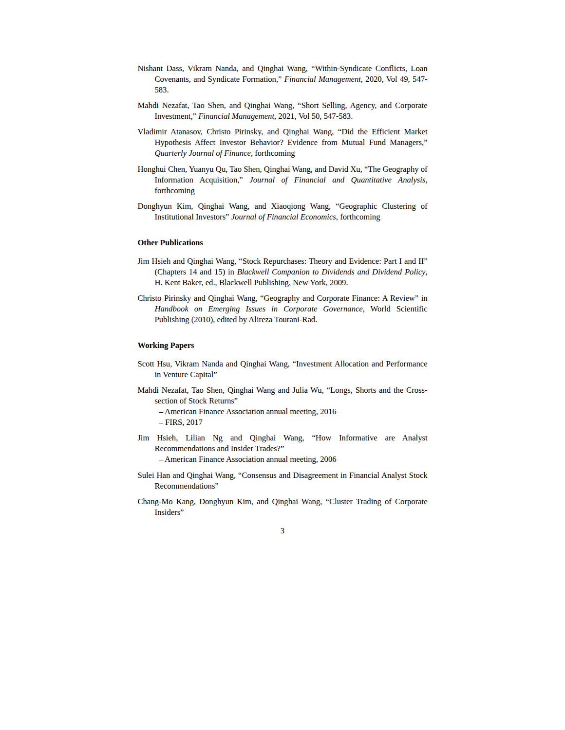Nishant Dass, Vikram Nanda, and Qinghai Wang, “Within-Syndicate Conflicts, Loan Covenants, and Syndicate Formation,” Financial Management, 2020, Vol 49, 547-583.
Mahdi Nezafat, Tao Shen, and Qinghai Wang, “Short Selling, Agency, and Corporate Investment,” Financial Management, 2021, Vol 50, 547-583.
Vladimir Atanasov, Christo Pirinsky, and Qinghai Wang, “Did the Efficient Market Hypothesis Affect Investor Behavior? Evidence from Mutual Fund Managers,” Quarterly Journal of Finance, forthcoming
Honghui Chen, Yuanyu Qu, Tao Shen, Qinghai Wang, and David Xu, “The Geography of Information Acquisition,” Journal of Financial and Quantitative Analysis, forthcoming
Donghyun Kim, Qinghai Wang, and Xiaoqiong Wang, “Geographic Clustering of Institutional Investors” Journal of Financial Economics, forthcoming
Other Publications
Jim Hsieh and Qinghai Wang, “Stock Repurchases: Theory and Evidence: Part I and II” (Chapters 14 and 15) in Blackwell Companion to Dividends and Dividend Policy, H. Kent Baker, ed., Blackwell Publishing, New York, 2009.
Christo Pirinsky and Qinghai Wang, “Geography and Corporate Finance: A Review” in Handbook on Emerging Issues in Corporate Governance, World Scientific Publishing (2010), edited by Alireza Tourani-Rad.
Working Papers
Scott Hsu, Vikram Nanda and Qinghai Wang, “Investment Allocation and Performance in Venture Capital”
Mahdi Nezafat, Tao Shen, Qinghai Wang and Julia Wu, “Longs, Shorts and the Cross-section of Stock Returns” – American Finance Association annual meeting, 2016 – FIRS, 2017
Jim Hsieh, Lilian Ng and Qinghai Wang, “How Informative are Analyst Recommendations and Insider Trades?” – American Finance Association annual meeting, 2006
Sulei Han and Qinghai Wang, “Consensus and Disagreement in Financial Analyst Stock Recommendations”
Chang-Mo Kang, Donghyun Kim, and Qinghai Wang, “Cluster Trading of Corporate Insiders”
3